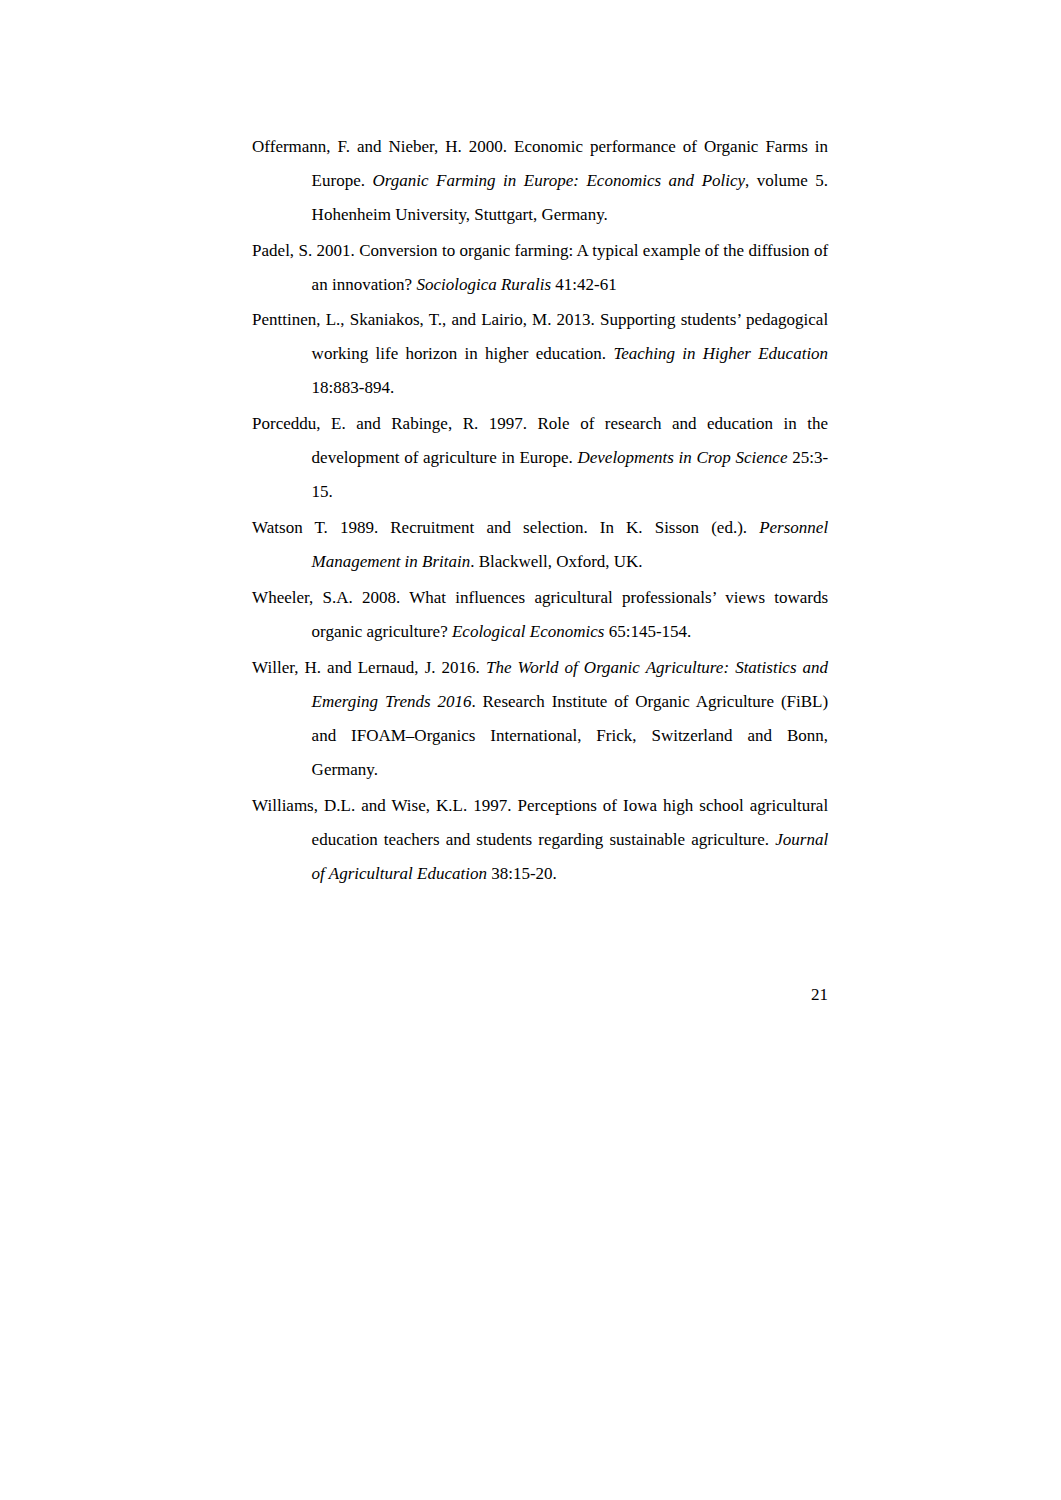Offermann, F. and Nieber, H. 2000. Economic performance of Organic Farms in Europe. Organic Farming in Europe: Economics and Policy, volume 5. Hohenheim University, Stuttgart, Germany.
Padel, S. 2001. Conversion to organic farming: A typical example of the diffusion of an innovation? Sociologica Ruralis 41:42-61
Penttinen, L., Skaniakos, T., and Lairio, M. 2013. Supporting students’ pedagogical working life horizon in higher education. Teaching in Higher Education 18:883-894.
Porceddu, E. and Rabinge, R. 1997. Role of research and education in the development of agriculture in Europe. Developments in Crop Science 25:3-15.
Watson T. 1989. Recruitment and selection. In K. Sisson (ed.). Personnel Management in Britain. Blackwell, Oxford, UK.
Wheeler, S.A. 2008. What influences agricultural professionals’ views towards organic agriculture? Ecological Economics 65:145-154.
Willer, H. and Lernaud, J. 2016. The World of Organic Agriculture: Statistics and Emerging Trends 2016. Research Institute of Organic Agriculture (FiBL) and IFOAM–Organics International, Frick, Switzerland and Bonn, Germany.
Williams, D.L. and Wise, K.L. 1997. Perceptions of Iowa high school agricultural education teachers and students regarding sustainable agriculture. Journal of Agricultural Education 38:15-20.
21